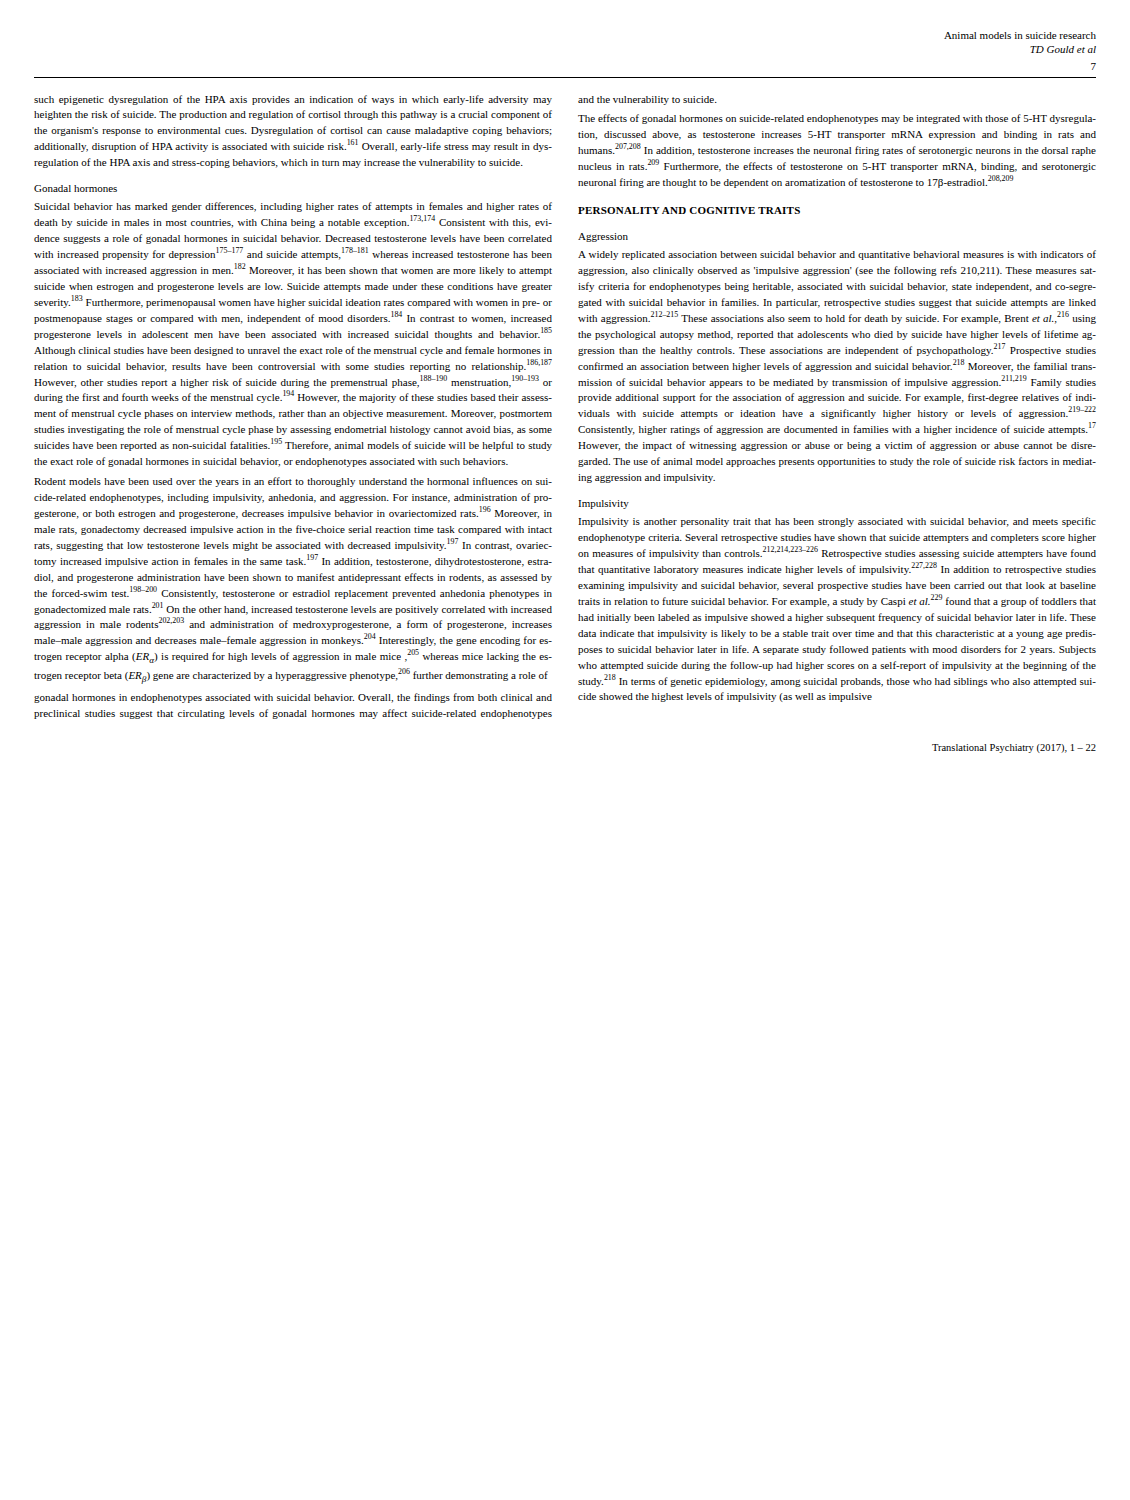Animal models in suicide research TD Gould et al
7
such epigenetic dysregulation of the HPA axis provides an indication of ways in which early-life adversity may heighten the risk of suicide. The production and regulation of cortisol through this pathway is a crucial component of the organism's response to environmental cues. Dysregulation of cortisol can cause maladaptive coping behaviors; additionally, disruption of HPA activity is associated with suicide risk.161 Overall, early-life stress may result in dysregulation of the HPA axis and stress-coping behaviors, which in turn may increase the vulnerability to suicide.
Gonadal hormones
Suicidal behavior has marked gender differences, including higher rates of attempts in females and higher rates of death by suicide in males in most countries, with China being a notable exception.173,174 Consistent with this, evidence suggests a role of gonadal hormones in suicidal behavior. Decreased testosterone levels have been correlated with increased propensity for depression175–177 and suicide attempts,178–181 whereas increased testosterone has been associated with increased aggression in men.182 Moreover, it has been shown that women are more likely to attempt suicide when estrogen and progesterone levels are low. Suicide attempts made under these conditions have greater severity.183 Furthermore, perimenopausal women have higher suicidal ideation rates compared with women in pre- or postmenopause stages or compared with men, independent of mood disorders.184 In contrast to women, increased progesterone levels in adolescent men have been associated with increased suicidal thoughts and behavior.185 Although clinical studies have been designed to unravel the exact role of the menstrual cycle and female hormones in relation to suicidal behavior, results have been controversial with some studies reporting no relationship.186,187 However, other studies report a higher risk of suicide during the premenstrual phase,188–190 menstruation,190–193 or during the first and fourth weeks of the menstrual cycle.194 However, the majority of these studies based their assessment of menstrual cycle phases on interview methods, rather than an objective measurement. Moreover, postmortem studies investigating the role of menstrual cycle phase by assessing endometrial histology cannot avoid bias, as some suicides have been reported as non-suicidal fatalities.195 Therefore, animal models of suicide will be helpful to study the exact role of gonadal hormones in suicidal behavior, or endophenotypes associated with such behaviors.
Rodent models have been used over the years in an effort to thoroughly understand the hormonal influences on suicide-related endophenotypes, including impulsivity, anhedonia, and aggression. For instance, administration of progesterone, or both estrogen and progesterone, decreases impulsive behavior in ovariectomized rats.196 Moreover, in male rats, gonadectomy decreased impulsive action in the five-choice serial reaction time task compared with intact rats, suggesting that low testosterone levels might be associated with decreased impulsivity.197 In contrast, ovariectomy increased impulsive action in females in the same task.197 In addition, testosterone, dihydrotestosterone, estradiol, and progesterone administration have been shown to manifest antidepressant effects in rodents, as assessed by the forced-swim test.198–200 Consistently, testosterone or estradiol replacement prevented anhedonia phenotypes in gonadectomized male rats.201 On the other hand, increased testosterone levels are positively correlated with increased aggression in male rodents202,203 and administration of medroxyprogesterone, a form of progesterone, increases male–male aggression and decreases male–female aggression in monkeys.204 Interestingly, the gene encoding for estrogen receptor alpha (ERα) is required for high levels of aggression in male mice ,205 whereas mice lacking the estrogen receptor beta (ERβ) gene are characterized by a hyperaggressive phenotype,206 further demonstrating a role of
gonadal hormones in endophenotypes associated with suicidal behavior. Overall, the findings from both clinical and preclinical studies suggest that circulating levels of gonadal hormones may affect suicide-related endophenotypes and the vulnerability to suicide.
The effects of gonadal hormones on suicide-related endophenotypes may be integrated with those of 5-HT dysregulation, discussed above, as testosterone increases 5-HT transporter mRNA expression and binding in rats and humans.207,208 In addition, testosterone increases the neuronal firing rates of serotonergic neurons in the dorsal raphe nucleus in rats.209 Furthermore, the effects of testosterone on 5-HT transporter mRNA, binding, and serotonergic neuronal firing are thought to be dependent on aromatization of testosterone to 17β-estradiol.208,209
Personality and cognitive traits
Aggression
A widely replicated association between suicidal behavior and quantitative behavioral measures is with indicators of aggression, also clinically observed as 'impulsive aggression' (see the following refs 210,211). These measures satisfy criteria for endophenotypes being heritable, associated with suicidal behavior, state independent, and co-segregated with suicidal behavior in families. In particular, retrospective studies suggest that suicide attempts are linked with aggression.212–215 These associations also seem to hold for death by suicide. For example, Brent et al.,216 using the psychological autopsy method, reported that adolescents who died by suicide have higher levels of lifetime aggression than the healthy controls. These associations are independent of psychopathology.217 Prospective studies confirmed an association between higher levels of aggression and suicidal behavior.218 Moreover, the familial transmission of suicidal behavior appears to be mediated by transmission of impulsive aggression.211,219 Family studies provide additional support for the association of aggression and suicide. For example, first-degree relatives of individuals with suicide attempts or ideation have a significantly higher history or levels of aggression.219–222 Consistently, higher ratings of aggression are documented in families with a higher incidence of suicide attempts.17 However, the impact of witnessing aggression or abuse or being a victim of aggression or abuse cannot be disregarded. The use of animal model approaches presents opportunities to study the role of suicide risk factors in mediating aggression and impulsivity.
Impulsivity
Impulsivity is another personality trait that has been strongly associated with suicidal behavior, and meets specific endophenotype criteria. Several retrospective studies have shown that suicide attempters and completers score higher on measures of impulsivity than controls.212,214,223–226 Retrospective studies assessing suicide attempters have found that quantitative laboratory measures indicate higher levels of impulsivity.227,228 In addition to retrospective studies examining impulsivity and suicidal behavior, several prospective studies have been carried out that look at baseline traits in relation to future suicidal behavior. For example, a study by Caspi et al.229 found that a group of toddlers that had initially been labeled as impulsive showed a higher subsequent frequency of suicidal behavior later in life. These data indicate that impulsivity is likely to be a stable trait over time and that this characteristic at a young age predisposes to suicidal behavior later in life. A separate study followed patients with mood disorders for 2 years. Subjects who attempted suicide during the follow-up had higher scores on a self-report of impulsivity at the beginning of the study.218 In terms of genetic epidemiology, among suicidal probands, those who had siblings who also attempted suicide showed the highest levels of impulsivity (as well as impulsive
Translational Psychiatry (2017), 1 – 22